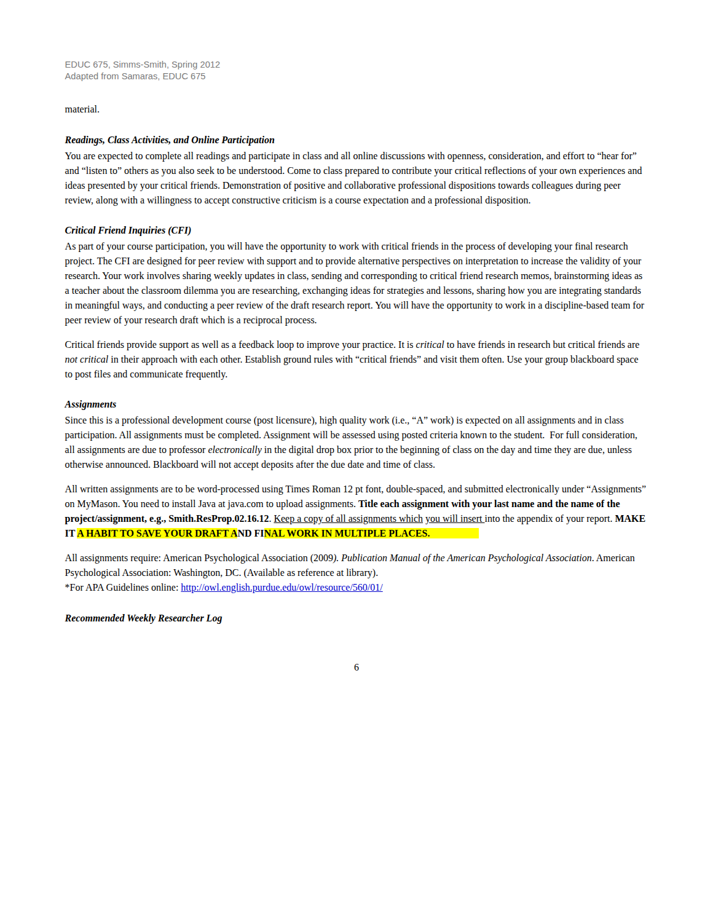EDUC 675, Simms-Smith, Spring 2012
Adapted from Samaras, EDUC 675
material.
Readings, Class Activities, and Online Participation
You are expected to complete all readings and participate in class and all online discussions with openness, consideration, and effort to “hear for” and “listen to” others as you also seek to be understood. Come to class prepared to contribute your critical reflections of your own experiences and ideas presented by your critical friends. Demonstration of positive and collaborative professional dispositions towards colleagues during peer review, along with a willingness to accept constructive criticism is a course expectation and a professional disposition.
Critical Friend Inquiries (CFI)
As part of your course participation, you will have the opportunity to work with critical friends in the process of developing your final research project. The CFI are designed for peer review with support and to provide alternative perspectives on interpretation to increase the validity of your research. Your work involves sharing weekly updates in class, sending and corresponding to critical friend research memos, brainstorming ideas as a teacher about the classroom dilemma you are researching, exchanging ideas for strategies and lessons, sharing how you are integrating standards in meaningful ways, and conducting a peer review of the draft research report. You will have the opportunity to work in a discipline-based team for peer review of your research draft which is a reciprocal process.
Critical friends provide support as well as a feedback loop to improve your practice. It is critical to have friends in research but critical friends are not critical in their approach with each other. Establish ground rules with “critical friends” and visit them often. Use your group blackboard space to post files and communicate frequently.
Assignments
Since this is a professional development course (post licensure), high quality work (i.e., “A” work) is expected on all assignments and in class participation. All assignments must be completed. Assignment will be assessed using posted criteria known to the student. For full consideration, all assignments are due to professor electronically in the digital drop box prior to the beginning of class on the day and time they are due, unless otherwise announced. Blackboard will not accept deposits after the due date and time of class.
All written assignments are to be word-processed using Times Roman 12 pt font, double-spaced, and submitted electronically under “Assignments” on MyMason. You need to install Java at java.com to upload assignments. Title each assignment with your last name and the name of the project/assignment, e.g., Smith.ResProp.02.16.12. Keep a copy of all assignments which you will insert into the appendix of your report. MAKE IT A HABIT TO SAVE YOUR DRAFT AND FINAL WORK IN MULTIPLE PLACES.
All assignments require: American Psychological Association (2009). Publication Manual of the American Psychological Association. American Psychological Association: Washington, DC. (Available as reference at library).
*For APA Guidelines online: http://owl.english.purdue.edu/owl/resource/560/01/
Recommended Weekly Researcher Log
6